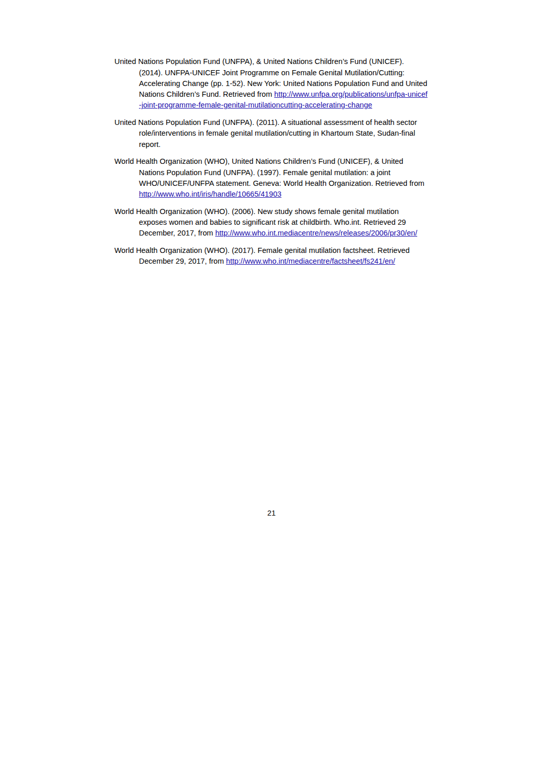United Nations Population Fund (UNFPA), & United Nations Children’s Fund (UNICEF). (2014). UNFPA-UNICEF Joint Programme on Female Genital Mutilation/Cutting: Accelerating Change (pp. 1-52). New York: United Nations Population Fund and United Nations Children’s Fund. Retrieved from http://www.unfpa.org/publications/unfpa-unicef-joint-programme-female-genital-mutilationcutting-accelerating-change
United Nations Population Fund (UNFPA). (2011). A situational assessment of health sector role/interventions in female genital mutilation/cutting in Khartoum State, Sudan-final report.
World Health Organization (WHO), United Nations Children’s Fund (UNICEF), & United Nations Population Fund (UNFPA). (1997). Female genital mutilation: a joint WHO/UNICEF/UNFPA statement. Geneva: World Health Organization. Retrieved from http://www.who.int/iris/handle/10665/41903
World Health Organization (WHO). (2006). New study shows female genital mutilation exposes women and babies to significant risk at childbirth. Who.int. Retrieved 29 December, 2017, from http://www.who.int.mediacentre/news/releases/2006/pr30/en/
World Health Organization (WHO). (2017). Female genital mutilation factsheet. Retrieved December 29, 2017, from http://www.who.int/mediacentre/factsheet/fs241/en/
21